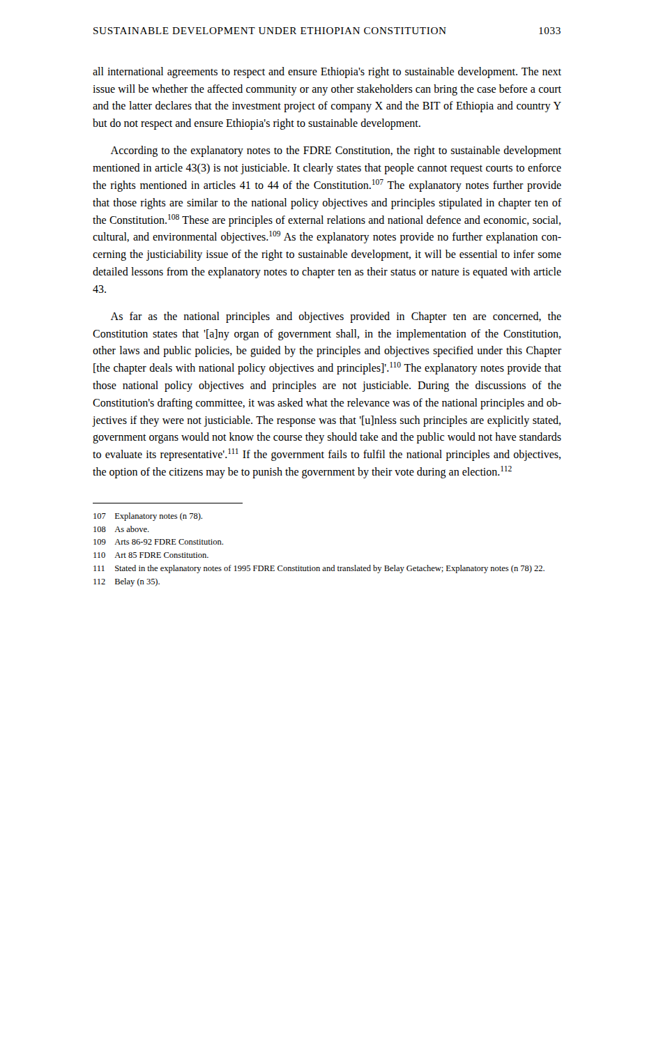Sustainable development under Ethiopian Constitution 1033
all international agreements to respect and ensure Ethiopia's right to sustainable development. The next issue will be whether the affected community or any other stakeholders can bring the case before a court and the latter declares that the investment project of company X and the BIT of Ethiopia and country Y but do not respect and ensure Ethiopia's right to sustainable development.
According to the explanatory notes to the FDRE Constitution, the right to sustainable development mentioned in article 43(3) is not justiciable. It clearly states that people cannot request courts to enforce the rights mentioned in articles 41 to 44 of the Constitution.107 The explanatory notes further provide that those rights are similar to the national policy objectives and principles stipulated in chapter ten of the Constitution.108 These are principles of external relations and national defence and economic, social, cultural, and environmental objectives.109 As the explanatory notes provide no further explanation concerning the justiciability issue of the right to sustainable development, it will be essential to infer some detailed lessons from the explanatory notes to chapter ten as their status or nature is equated with article 43.
As far as the national principles and objectives provided in Chapter ten are concerned, the Constitution states that '[a]ny organ of government shall, in the implementation of the Constitution, other laws and public policies, be guided by the principles and objectives specified under this Chapter [the chapter deals with national policy objectives and principles]'.110 The explanatory notes provide that those national policy objectives and principles are not justiciable. During the discussions of the Constitution's drafting committee, it was asked what the relevance was of the national principles and objectives if they were not justiciable. The response was that '[u]nless such principles are explicitly stated, government organs would not know the course they should take and the public would not have standards to evaluate its representative'.111 If the government fails to fulfil the national principles and objectives, the option of the citizens may be to punish the government by their vote during an election.112
107 Explanatory notes (n 78).
108 As above.
109 Arts 86-92 FDRE Constitution.
110 Art 85 FDRE Constitution.
111 Stated in the explanatory notes of 1995 FDRE Constitution and translated by Belay Getachew; Explanatory notes (n 78) 22.
112 Belay (n 35).